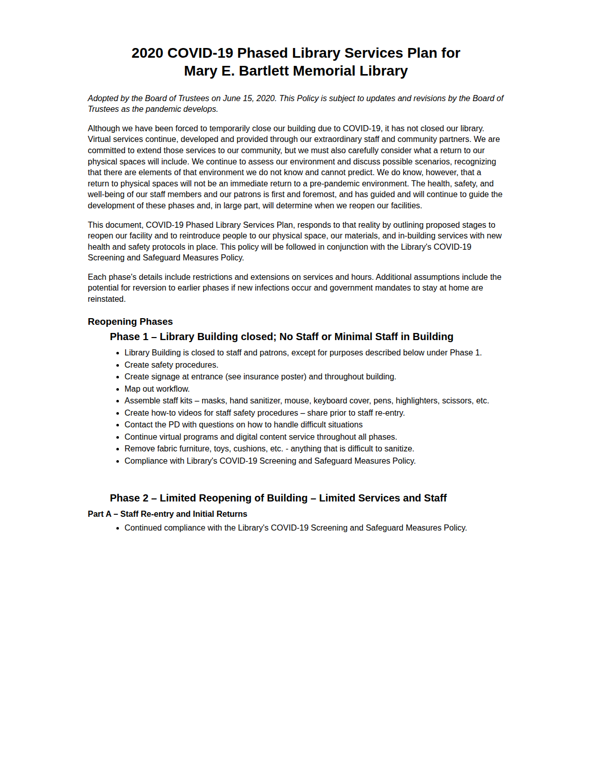2020 COVID-19 Phased Library Services Plan for
Mary E. Bartlett Memorial Library
Adopted by the Board of Trustees on June 15, 2020. This Policy is subject to updates and revisions by the Board of Trustees as the pandemic develops.
Although we have been forced to temporarily close our building due to COVID-19, it has not closed our library. Virtual services continue, developed and provided through our extraordinary staff and community partners. We are committed to extend those services to our community, but we must also carefully consider what a return to our physical spaces will include. We continue to assess our environment and discuss possible scenarios, recognizing that there are elements of that environment we do not know and cannot predict. We do know, however, that a return to physical spaces will not be an immediate return to a pre-pandemic environment. The health, safety, and well-being of our staff members and our patrons is first and foremost, and has guided and will continue to guide the development of these phases and, in large part, will determine when we reopen our facilities.
This document, COVID-19 Phased Library Services Plan, responds to that reality by outlining proposed stages to reopen our facility and to reintroduce people to our physical space, our materials, and in-building services with new health and safety protocols in place. This policy will be followed in conjunction with the Library's COVID-19 Screening and Safeguard Measures Policy.
Each phase's details include restrictions and extensions on services and hours. Additional assumptions include the potential for reversion to earlier phases if new infections occur and government mandates to stay at home are reinstated.
Reopening Phases
Phase 1 – Library Building closed; No Staff or Minimal Staff in Building
Library Building is closed to staff and patrons, except for purposes described below under Phase 1.
Create safety procedures.
Create signage at entrance (see insurance poster) and throughout building.
Map out workflow.
Assemble staff kits – masks, hand sanitizer, mouse, keyboard cover, pens, highlighters, scissors, etc.
Create how-to videos for staff safety procedures – share prior to staff re-entry.
Contact the PD with questions on how to handle difficult situations
Continue virtual programs and digital content service throughout all phases.
Remove fabric furniture, toys, cushions, etc. - anything that is difficult to sanitize.
Compliance with Library's COVID-19 Screening and Safeguard Measures Policy.
Phase 2 – Limited Reopening of Building – Limited Services and Staff
Part A – Staff Re-entry and Initial Returns
Continued compliance with the Library's COVID-19 Screening and Safeguard Measures Policy.